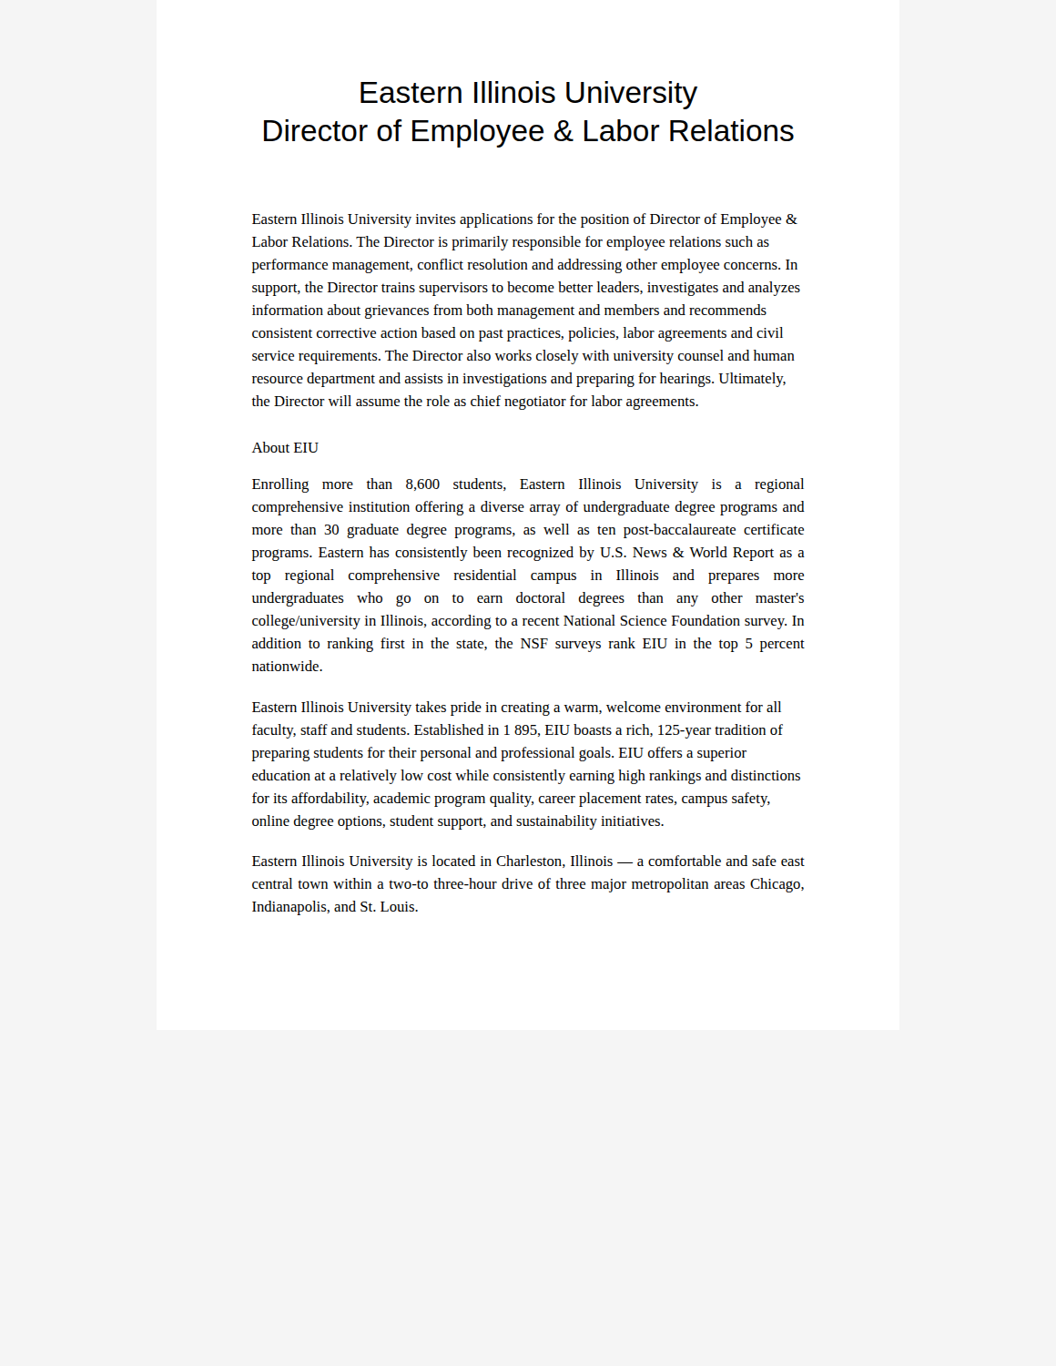Eastern Illinois University Director of Employee & Labor Relations
Eastern Illinois University invites applications for the position of Director of Employee & Labor Relations. The Director is primarily responsible for employee relations such as performance management, conflict resolution and addressing other employee concerns. In support, the Director trains supervisors to become better leaders, investigates and analyzes information about grievances from both management and members and recommends consistent corrective action based on past practices, policies, labor agreements and civil service requirements. The Director also works closely with university counsel and human resource department and assists in investigations and preparing for hearings. Ultimately, the Director will assume the role as chief negotiator for labor agreements.
About EIU
Enrolling more than 8,600 students, Eastern Illinois University is a regional comprehensive institution offering a diverse array of undergraduate degree programs and more than 30 graduate degree programs, as well as ten post-baccalaureate certificate programs. Eastern has consistently been recognized by U.S. News & World Report as a top regional comprehensive residential campus in Illinois and prepares more undergraduates who go on to earn doctoral degrees than any other master's college/university in Illinois, according to a recent National Science Foundation survey. In addition to ranking first in the state, the NSF surveys rank EIU in the top 5 percent nationwide.
Eastern Illinois University takes pride in creating a warm, welcome environment for all faculty, staff and students. Established in 1 895, EIU boasts a rich, 125-year tradition of preparing students for their personal and professional goals. EIU offers a superior education at a relatively low cost while consistently earning high rankings and distinctions for its affordability, academic program quality, career placement rates, campus safety, online degree options, student support, and sustainability initiatives.
Eastern Illinois University is located in Charleston, Illinois — a comfortable and safe east central town within a two-to three-hour drive of three major metropolitan areas Chicago, Indianapolis, and St. Louis.